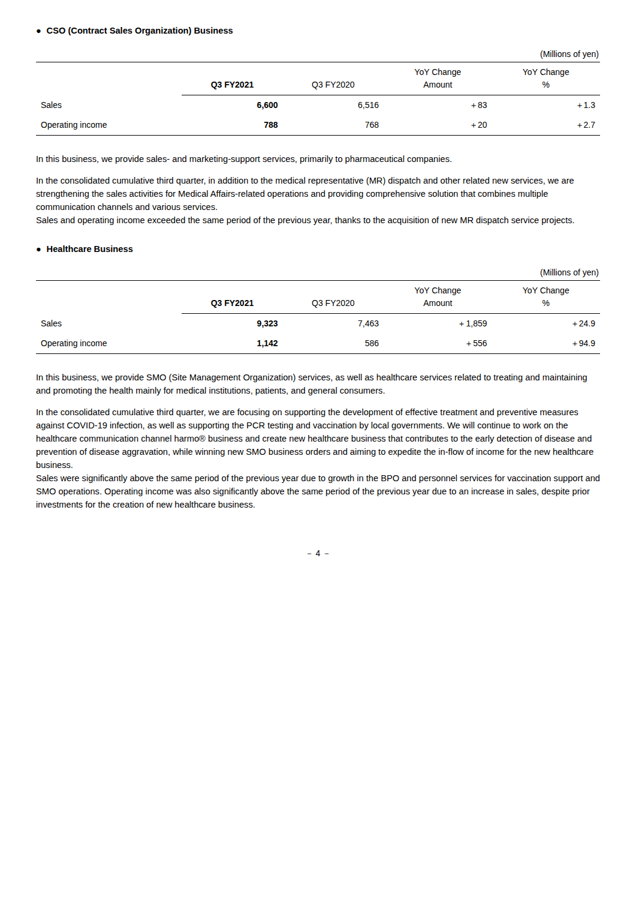●CSO (Contract Sales Organization) Business
(Millions of yen)
| | Q3 FY2021 | Q3 FY2020 | YoY Change Amount | YoY Change % |
| --- | --- | --- | --- | --- |
| Sales | 6,600 | 6,516 | ＋83 | ＋1.3 |
| Operating income | 788 | 768 | ＋20 | ＋2.7 |
In this business, we provide sales- and marketing-support services, primarily to pharmaceutical companies.
In the consolidated cumulative third quarter, in addition to the medical representative (MR) dispatch and other related new services, we are strengthening the sales activities for Medical Affairs-related operations and providing comprehensive solution that combines multiple communication channels and various services.
Sales and operating income exceeded the same period of the previous year, thanks to the acquisition of new MR dispatch service projects.
●Healthcare Business
(Millions of yen)
| | Q3 FY2021 | Q3 FY2020 | YoY Change Amount | YoY Change % |
| --- | --- | --- | --- | --- |
| Sales | 9,323 | 7,463 | ＋1,859 | ＋24.9 |
| Operating income | 1,142 | 586 | ＋556 | ＋94.9 |
In this business, we provide SMO (Site Management Organization) services, as well as healthcare services related to treating and maintaining and promoting the health mainly for medical institutions, patients, and general consumers.
In the consolidated cumulative third quarter, we are focusing on supporting the development of effective treatment and preventive measures against COVID-19 infection, as well as supporting the PCR testing and vaccination by local governments. We will continue to work on the healthcare communication channel harmo® business and create new healthcare business that contributes to the early detection of disease and prevention of disease aggravation, while winning new SMO business orders and aiming to expedite the in-flow of income for the new healthcare business.
Sales were significantly above the same period of the previous year due to growth in the BPO and personnel services for vaccination support and SMO operations. Operating income was also significantly above the same period of the previous year due to an increase in sales, despite prior investments for the creation of new healthcare business.
－ 4 －